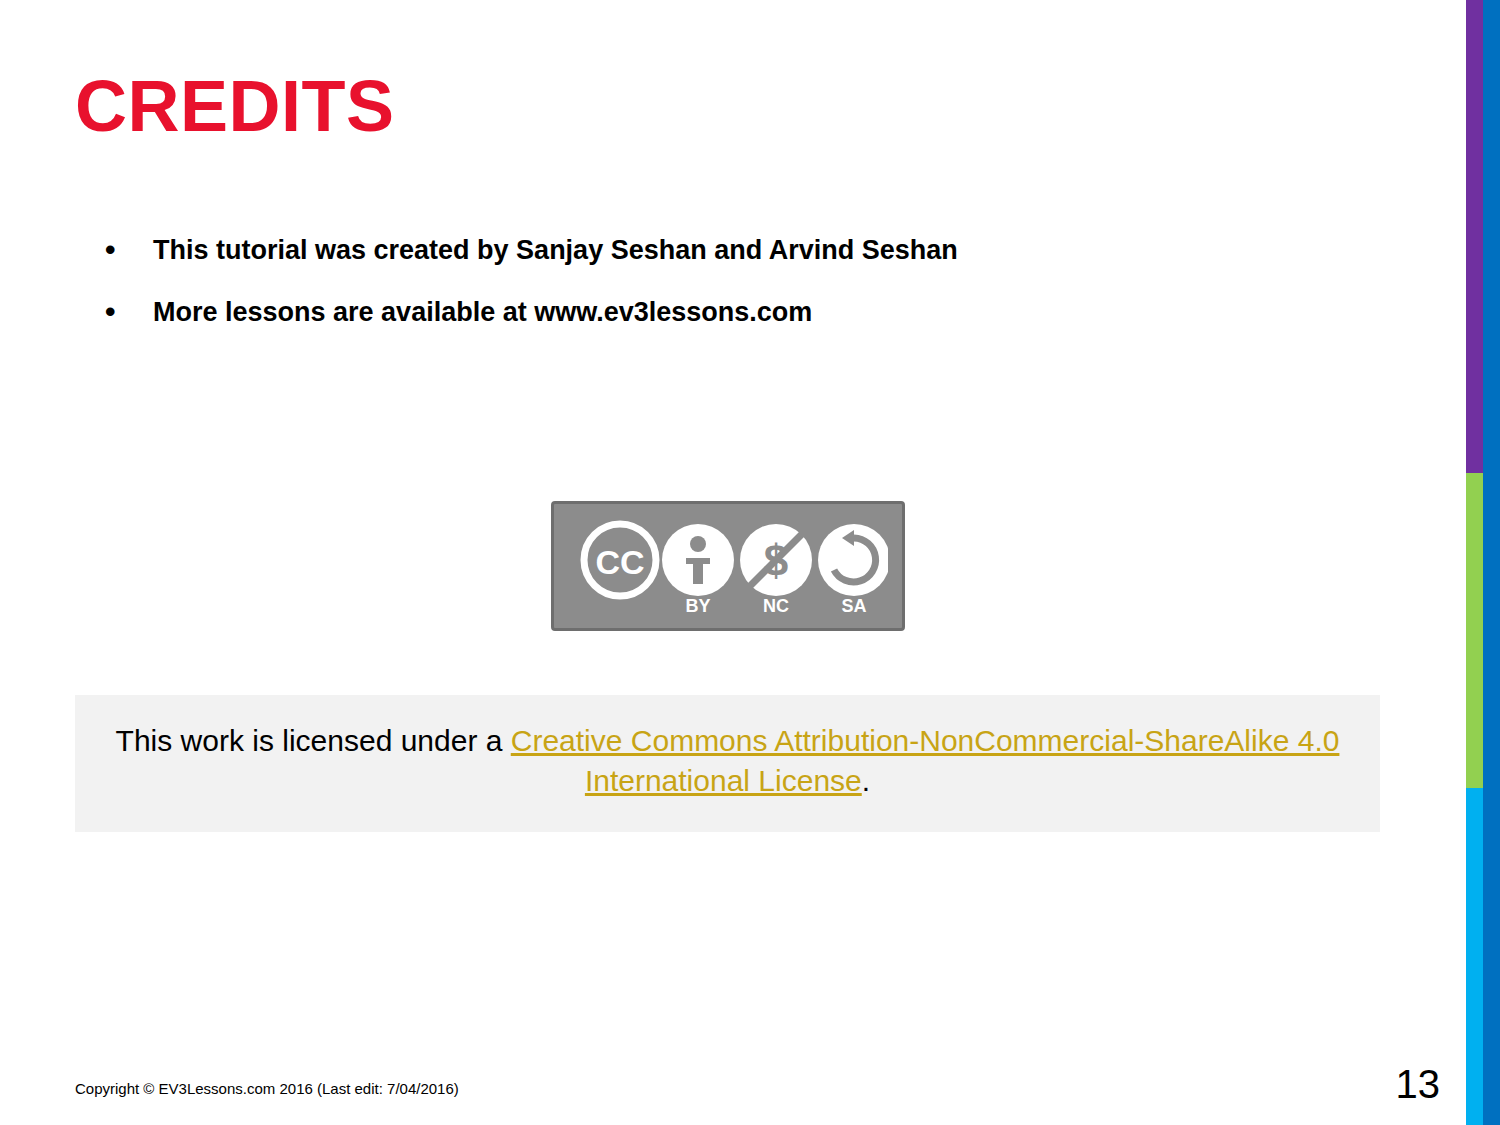CREDITS
This tutorial was created by Sanjay Seshan and Arvind Seshan
More lessons are available at www.ev3lessons.com
CC $ BY NC SA
This work is licensed under a Creative Commons Attribution-NonCommercial-ShareAlike 4.0 International License.
Copyright © EV3Lessons.com 2016 (Last edit: 7/04/2016)
13